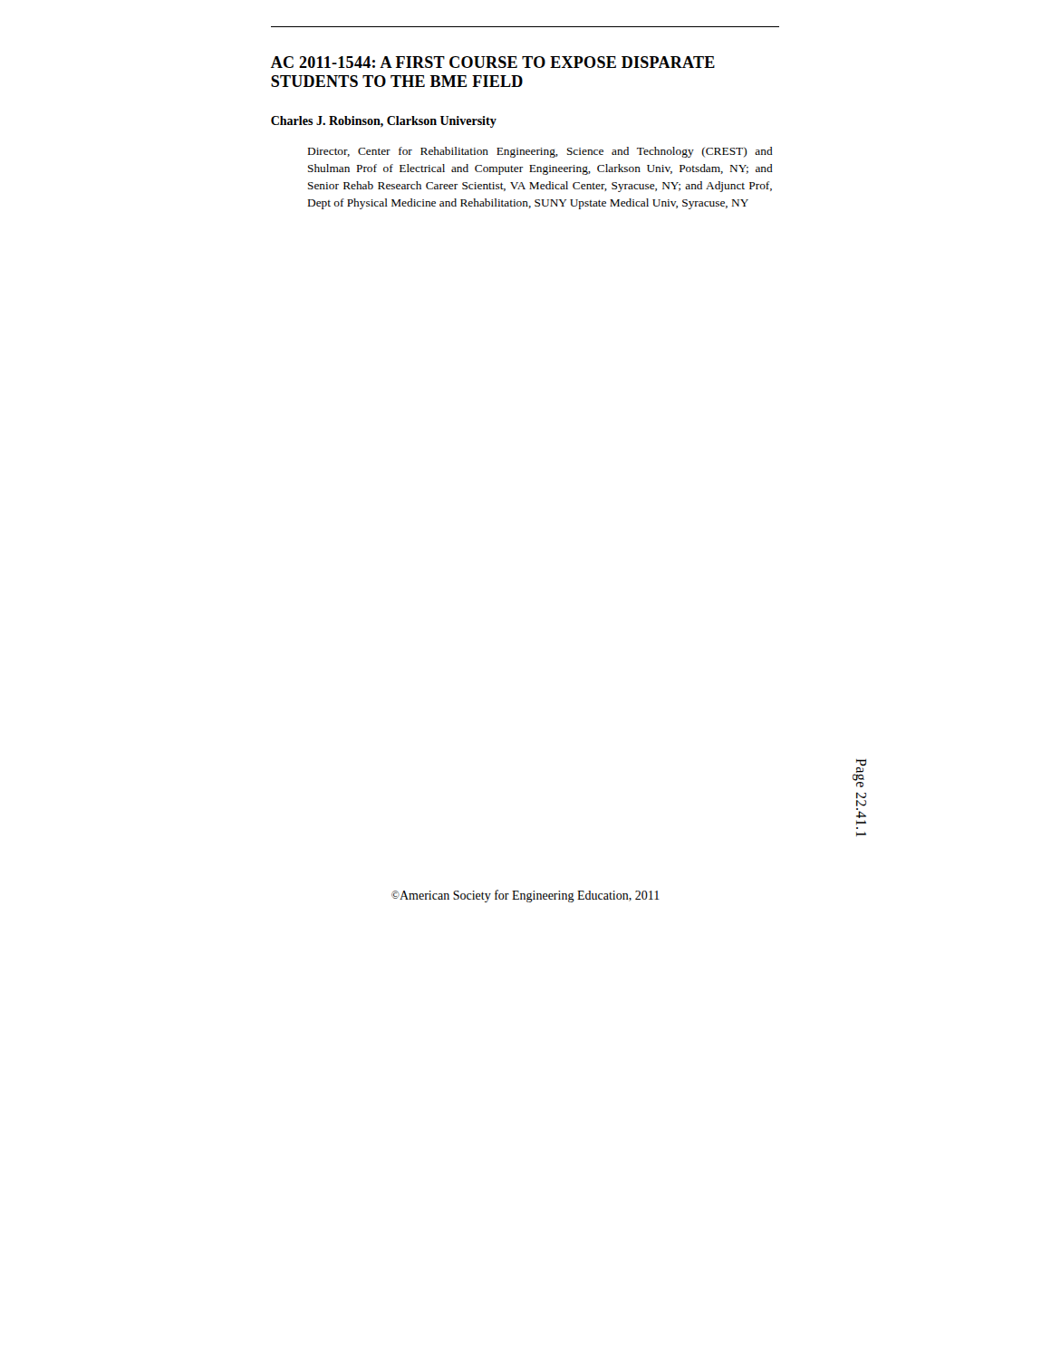AC 2011-1544: A FIRST COURSE TO EXPOSE DISPARATE STUDENTS TO THE BME FIELD
Charles J. Robinson, Clarkson University
Director, Center for Rehabilitation Engineering, Science and Technology (CREST) and Shulman Prof of Electrical and Computer Engineering, Clarkson Univ, Potsdam, NY; and Senior Rehab Research Career Scientist, VA Medical Center, Syracuse, NY; and Adjunct Prof, Dept of Physical Medicine and Rehabilitation, SUNY Upstate Medical Univ, Syracuse, NY
©American Society for Engineering Education, 2011
Page 22.41.1